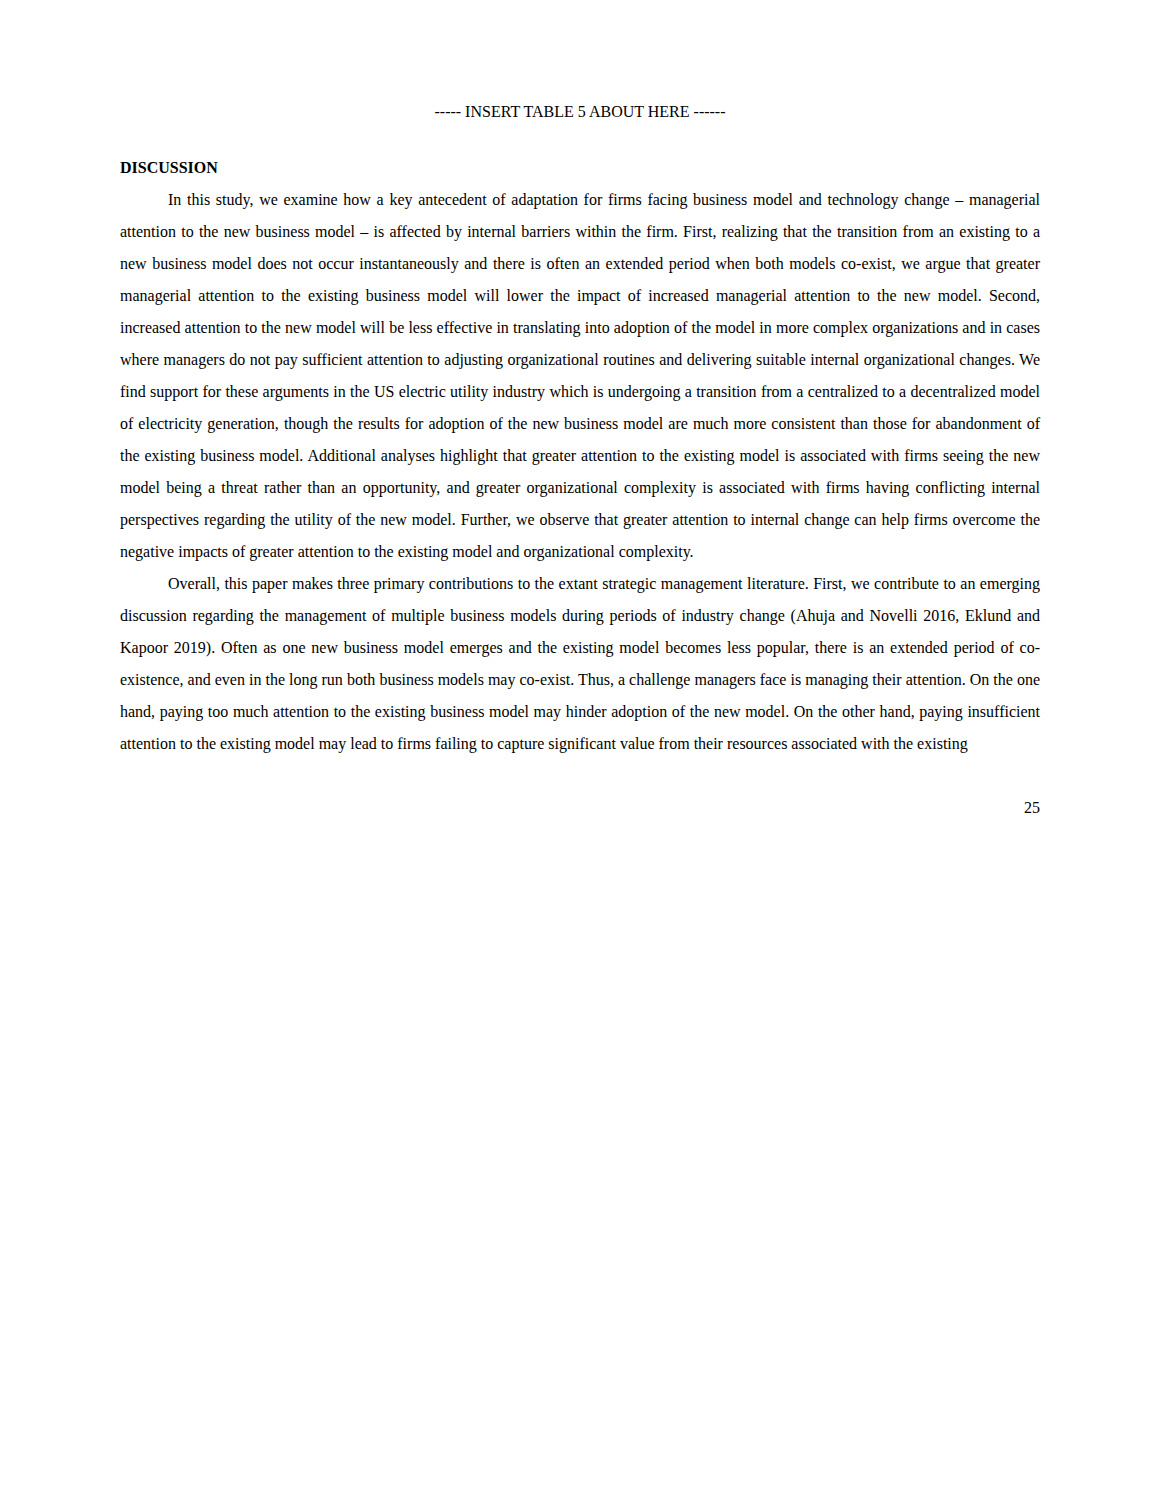----- INSERT TABLE 5 ABOUT HERE ------
DISCUSSION
In this study, we examine how a key antecedent of adaptation for firms facing business model and technology change – managerial attention to the new business model – is affected by internal barriers within the firm. First, realizing that the transition from an existing to a new business model does not occur instantaneously and there is often an extended period when both models co-exist, we argue that greater managerial attention to the existing business model will lower the impact of increased managerial attention to the new model. Second, increased attention to the new model will be less effective in translating into adoption of the model in more complex organizations and in cases where managers do not pay sufficient attention to adjusting organizational routines and delivering suitable internal organizational changes. We find support for these arguments in the US electric utility industry which is undergoing a transition from a centralized to a decentralized model of electricity generation, though the results for adoption of the new business model are much more consistent than those for abandonment of the existing business model. Additional analyses highlight that greater attention to the existing model is associated with firms seeing the new model being a threat rather than an opportunity, and greater organizational complexity is associated with firms having conflicting internal perspectives regarding the utility of the new model. Further, we observe that greater attention to internal change can help firms overcome the negative impacts of greater attention to the existing model and organizational complexity.
Overall, this paper makes three primary contributions to the extant strategic management literature. First, we contribute to an emerging discussion regarding the management of multiple business models during periods of industry change (Ahuja and Novelli 2016, Eklund and Kapoor 2019). Often as one new business model emerges and the existing model becomes less popular, there is an extended period of co-existence, and even in the long run both business models may co-exist. Thus, a challenge managers face is managing their attention. On the one hand, paying too much attention to the existing business model may hinder adoption of the new model. On the other hand, paying insufficient attention to the existing model may lead to firms failing to capture significant value from their resources associated with the existing
25